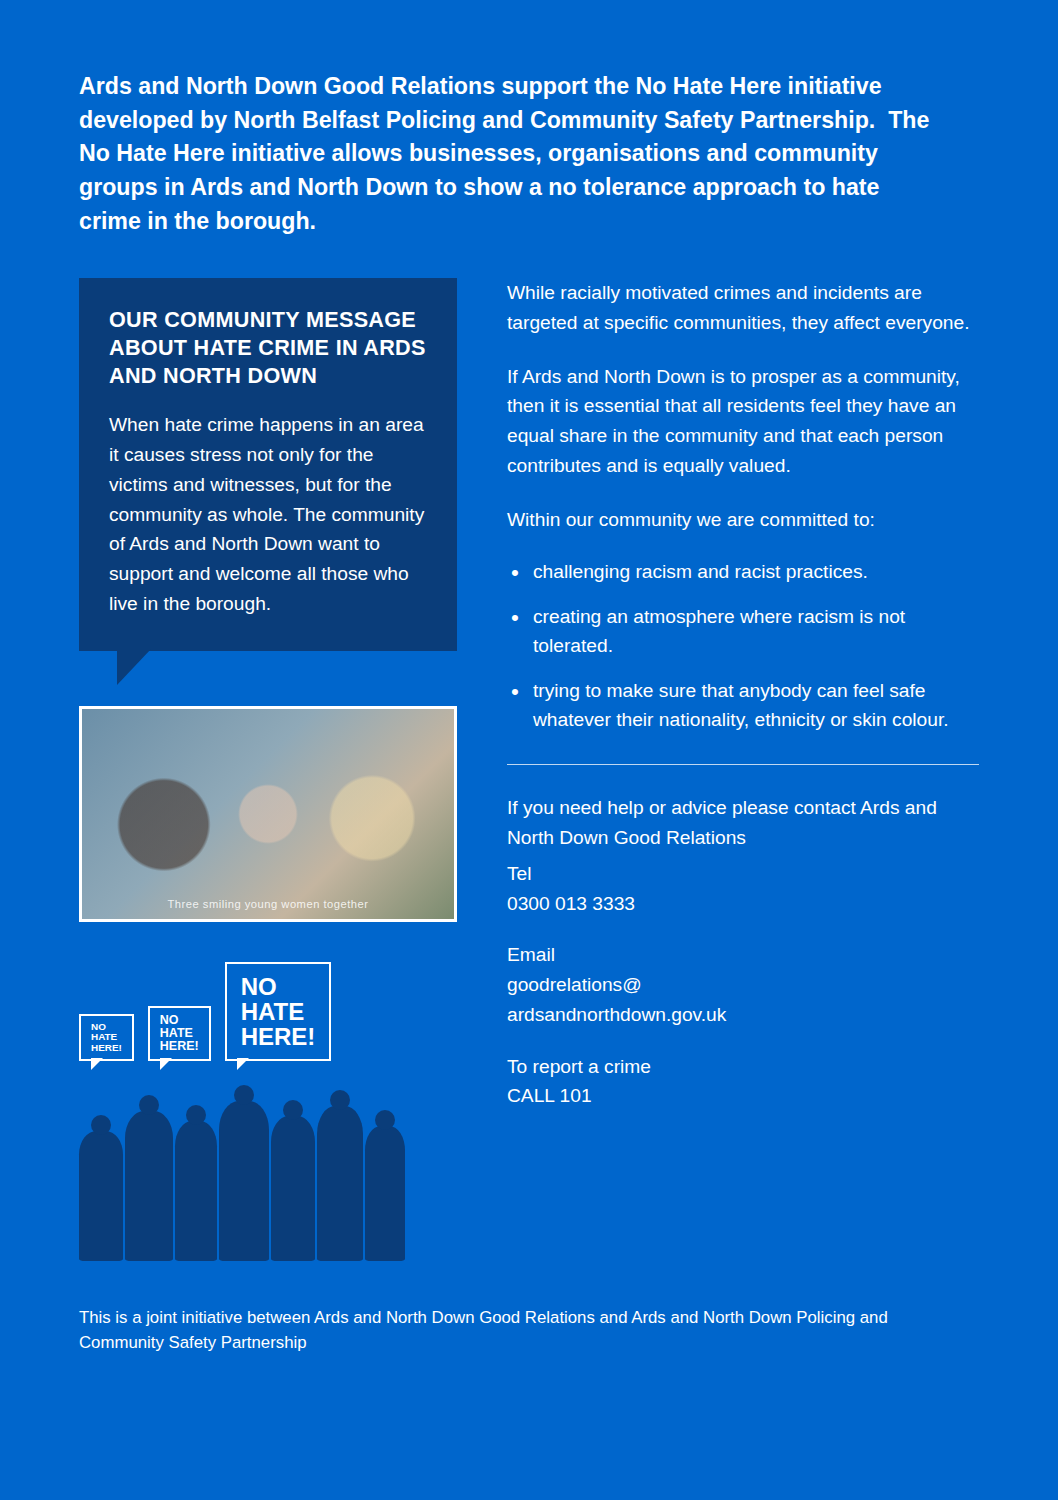Ards and North Down Good Relations support the No Hate Here initiative developed by North Belfast Policing and Community Safety Partnership. The No Hate Here initiative allows businesses, organisations and community groups in Ards and North Down to show a no tolerance approach to hate crime in the borough.
Our community message about hate crime in Ards and North Down
When hate crime happens in an area it causes stress not only for the victims and witnesses, but for the community as whole. The community of Ards and North Down want to support and welcome all those who live in the borough.
Three smiling young women together
No
Hate
Here!
No
Hate
Here!
No
Hate
Here!
While racially motivated crimes and incidents are targeted at specific communities, they affect everyone.
If Ards and North Down is to prosper as a community, then it is essential that all residents feel they have an equal share in the community and that each person contributes and is equally valued.
Within our community we are committed to:
challenging racism and racist practices.
creating an atmosphere where racism is not tolerated.
trying to make sure that anybody can feel safe whatever their nationality, ethnicity or skin colour.
If you need help or advice please contact Ards and North Down Good Relations
Tel
0300 013 3333
Email
goodrelations@
ardsandnorthdown.gov.uk
To report a crime
CALL 101
This is a joint initiative between Ards and North Down Good Relations and Ards and North Down Policing and Community Safety Partnership